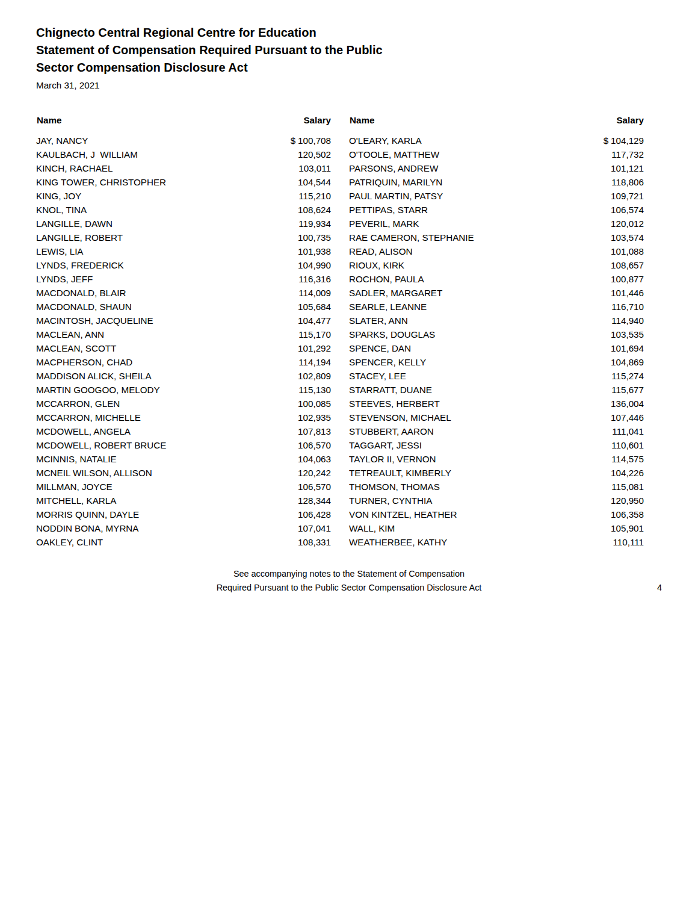Chignecto Central Regional Centre for Education
Statement of Compensation Required Pursuant to the Public
Sector Compensation Disclosure Act
March 31, 2021
| Name | Salary | Name | Salary |
| --- | --- | --- | --- |
| JAY, NANCY | $ 100,708 | O'LEARY, KARLA | $ 104,129 |
| KAULBACH, J WILLIAM | 120,502 | O'TOOLE, MATTHEW | 117,732 |
| KINCH, RACHAEL | 103,011 | PARSONS, ANDREW | 101,121 |
| KING TOWER, CHRISTOPHER | 104,544 | PATRIQUIN, MARILYN | 118,806 |
| KING, JOY | 115,210 | PAUL MARTIN, PATSY | 109,721 |
| KNOL, TINA | 108,624 | PETTIPAS, STARR | 106,574 |
| LANGILLE, DAWN | 119,934 | PEVERIL, MARK | 120,012 |
| LANGILLE, ROBERT | 100,735 | RAE CAMERON, STEPHANIE | 103,574 |
| LEWIS, LIA | 101,938 | READ, ALISON | 101,088 |
| LYNDS, FREDERICK | 104,990 | RIOUX, KIRK | 108,657 |
| LYNDS, JEFF | 116,316 | ROCHON, PAULA | 100,877 |
| MACDONALD, BLAIR | 114,009 | SADLER, MARGARET | 101,446 |
| MACDONALD, SHAUN | 105,684 | SEARLE, LEANNE | 116,710 |
| MACINTOSH, JACQUELINE | 104,477 | SLATER, ANN | 114,940 |
| MACLEAN, ANN | 115,170 | SPARKS, DOUGLAS | 103,535 |
| MACLEAN, SCOTT | 101,292 | SPENCE, DAN | 101,694 |
| MACPHERSON, CHAD | 114,194 | SPENCER, KELLY | 104,869 |
| MADDISON ALICK, SHEILA | 102,809 | STACEY, LEE | 115,274 |
| MARTIN GOOGOO, MELODY | 115,130 | STARRATT, DUANE | 115,677 |
| MCCARRON, GLEN | 100,085 | STEEVES, HERBERT | 136,004 |
| MCCARRON, MICHELLE | 102,935 | STEVENSON, MICHAEL | 107,446 |
| MCDOWELL, ANGELA | 107,813 | STUBBERT, AARON | 111,041 |
| MCDOWELL, ROBERT BRUCE | 106,570 | TAGGART, JESSI | 110,601 |
| MCINNIS, NATALIE | 104,063 | TAYLOR II, VERNON | 114,575 |
| MCNEIL WILSON, ALLISON | 120,242 | TETREAULT, KIMBERLY | 104,226 |
| MILLMAN, JOYCE | 106,570 | THOMSON, THOMAS | 115,081 |
| MITCHELL, KARLA | 128,344 | TURNER, CYNTHIA | 120,950 |
| MORRIS QUINN, DAYLE | 106,428 | VON KINTZEL, HEATHER | 106,358 |
| NODDIN BONA, MYRNA | 107,041 | WALL, KIM | 105,901 |
| OAKLEY, CLINT | 108,331 | WEATHERBEE, KATHY | 110,111 |
See accompanying notes to the Statement of Compensation
Required Pursuant to the Public Sector Compensation Disclosure Act 4